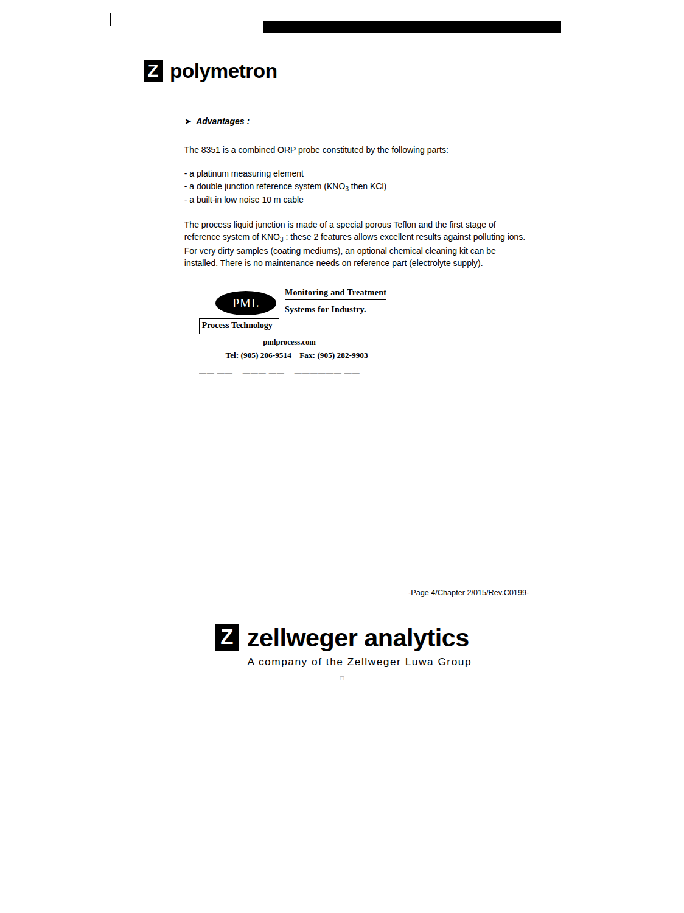Z polymetron
➤ Advantages :
The 8351 is a combined ORP probe constituted by the following parts:
- a platinum measuring element
- a double junction reference system (KNO3 then KCl)
- a built-in low noise 10 m cable
The process liquid junction is made of a special porous Teflon and the first stage of reference system of KNO3 : these 2 features allows excellent results against polluting ions.
For very dirty samples (coating mediums), an optional chemical cleaning kit can be installed. There is no maintenance needs on reference part (electrolyte supply).
PML
Monitoring and Treatment
Systems for Industry.
Process Technology
pmlprocess.com
Tel: (905) 206-9514 Fax: (905) 282-9903
—— —— ——— —— —————— ——
-Page 4/Chapter 2/015/Rev.C0199-
Z zellweger analytics
A company of the Zellweger Luwa Group
□